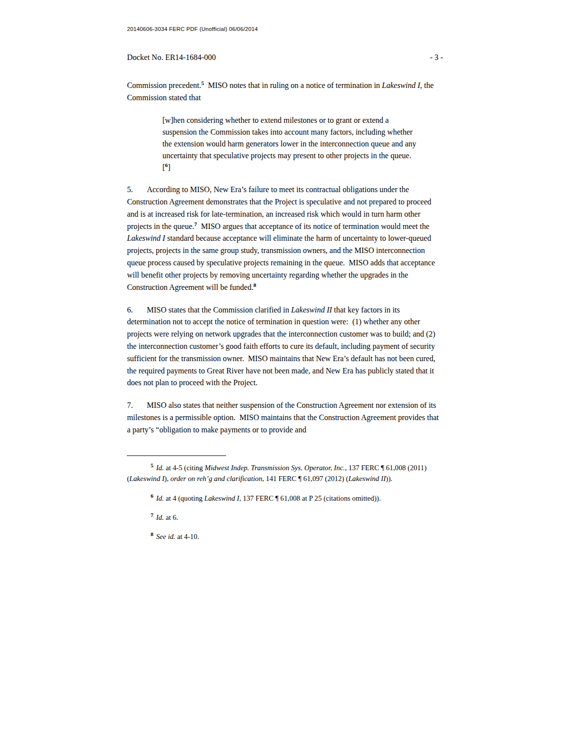20140606-3034 FERC PDF (Unofficial) 06/06/2014
Docket No. ER14-1684-000 - 3 -
Commission precedent.5 MISO notes that in ruling on a notice of termination in Lakeswind I, the Commission stated that
[w]hen considering whether to extend milestones or to grant or extend a suspension the Commission takes into account many factors, including whether the extension would harm generators lower in the interconnection queue and any uncertainty that speculative projects may present to other projects in the queue.[6]
5. According to MISO, New Era’s failure to meet its contractual obligations under the Construction Agreement demonstrates that the Project is speculative and not prepared to proceed and is at increased risk for late-termination, an increased risk which would in turn harm other projects in the queue.7 MISO argues that acceptance of its notice of termination would meet the Lakeswind I standard because acceptance will eliminate the harm of uncertainty to lower-queued projects, projects in the same group study, transmission owners, and the MISO interconnection queue process caused by speculative projects remaining in the queue. MISO adds that acceptance will benefit other projects by removing uncertainty regarding whether the upgrades in the Construction Agreement will be funded.8
6. MISO states that the Commission clarified in Lakeswind II that key factors in its determination not to accept the notice of termination in question were: (1) whether any other projects were relying on network upgrades that the interconnection customer was to build; and (2) the interconnection customer’s good faith efforts to cure its default, including payment of security sufficient for the transmission owner. MISO maintains that New Era’s default has not been cured, the required payments to Great River have not been made, and New Era has publicly stated that it does not plan to proceed with the Project.
7. MISO also states that neither suspension of the Construction Agreement nor extension of its milestones is a permissible option. MISO maintains that the Construction Agreement provides that a party’s “obligation to make payments or to provide and
5 Id. at 4-5 (citing Midwest Indep. Transmission Sys. Operator, Inc., 137 FERC ¶ 61,008 (2011) (Lakeswind I), order on reh’g and clarification, 141 FERC ¶ 61,097 (2012) (Lakeswind II)).
6 Id. at 4 (quoting Lakeswind I, 137 FERC ¶ 61,008 at P 25 (citations omitted)).
7 Id. at 6.
8 See id. at 4-10.